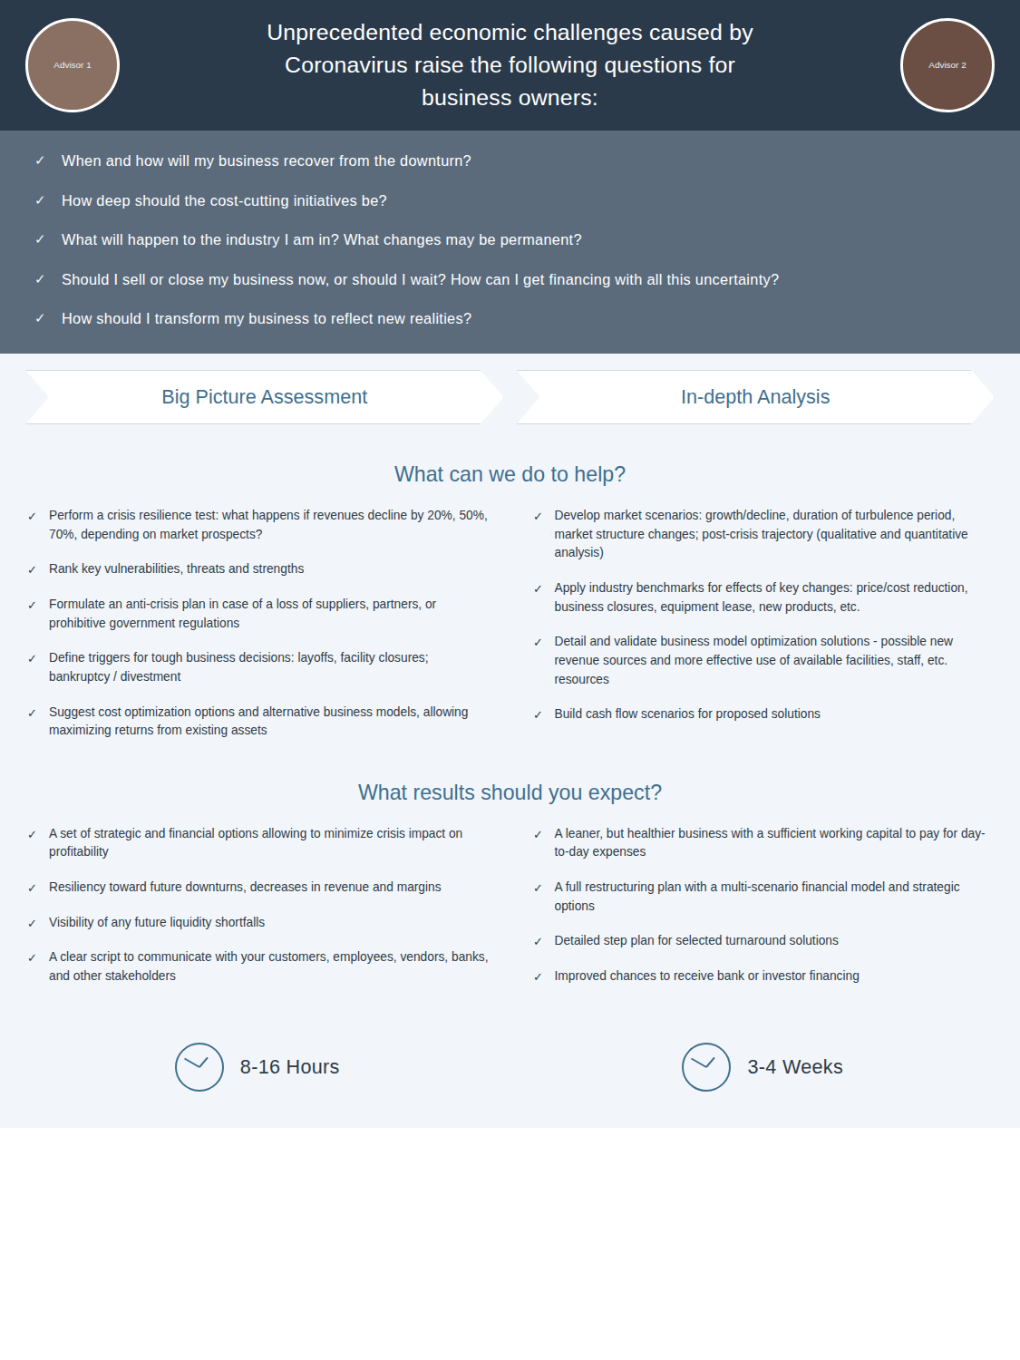Advisor 1
Unprecedented economic challenges caused by
Coronavirus raise the following questions for
business owners:
Advisor 2
When and how will my business recover from the downturn?
How deep should the cost-cutting initiatives be?
What will happen to the industry I am in? What changes may be permanent?
Should I sell or close my business now, or should I wait? How can I get financing with all this uncertainty?
How should I transform my business to reflect new realities?
Big Picture Assessment
In-depth Analysis
What can we do to help?
Perform a crisis resilience test: what happens if revenues decline by 20%, 50%, 70%, depending on market prospects?
Rank key vulnerabilities, threats and strengths
Formulate an anti-crisis plan in case of a loss of suppliers, partners, or prohibitive government regulations
Define triggers for tough business decisions: layoffs, facility closures; bankruptcy / divestment
Suggest cost optimization options and alternative business models, allowing maximizing returns from existing assets
Develop market scenarios: growth/decline, duration of turbulence period, market structure changes; post-crisis trajectory (qualitative and quantitative analysis)
Apply industry benchmarks for effects of key changes: price/cost reduction, business closures, equipment lease, new products, etc.
Detail and validate business model optimization solutions - possible new revenue sources and more effective use of available facilities, staff, etc. resources
Build cash flow scenarios for proposed solutions
What results should you expect?
A set of strategic and financial options allowing to minimize crisis impact on profitability
Resiliency toward future downturns, decreases in revenue and margins
Visibility of any future liquidity shortfalls
A clear script to communicate with your customers, employees, vendors, banks, and other stakeholders
A leaner, but healthier business with a sufficient working capital to pay for day-to-day expenses
A full restructuring plan with a multi-scenario financial model and strategic options
Detailed step plan for selected turnaround solutions
Improved chances to receive bank or investor financing
8-16 Hours
3-4 Weeks